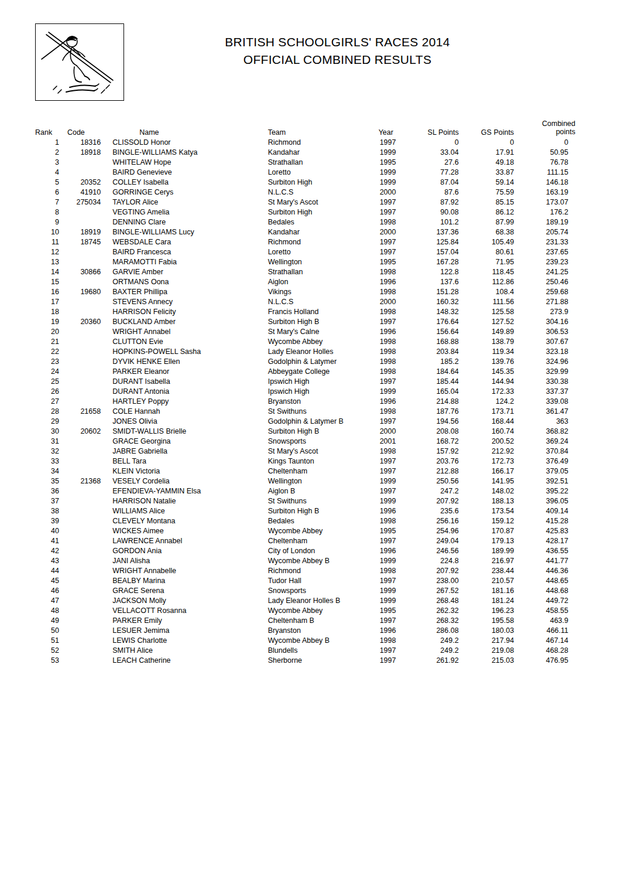BRITISH SCHOOLGIRLS' RACES 2014
OFFICIAL COMBINED RESULTS
| Rank | Code | Name | Team | Year | SL Points | GS Points | Combined points |
| --- | --- | --- | --- | --- | --- | --- | --- |
| 1 | 18316 | CLISSOLD Honor | Richmond | 1997 | 0 | 0 | 0 |
| 2 | 18918 | BINGLE-WILLIAMS Katya | Kandahar | 1999 | 33.04 | 17.91 | 50.95 |
| 3 | | WHITELAW Hope | Strathallan | 1995 | 27.6 | 49.18 | 76.78 |
| 4 | | BAIRD Genevieve | Loretto | 1999 | 77.28 | 33.87 | 111.15 |
| 5 | 20352 | COLLEY Isabella | Surbiton High | 1999 | 87.04 | 59.14 | 146.18 |
| 6 | 41910 | GORRINGE Cerys | N.L.C.S | 2000 | 87.6 | 75.59 | 163.19 |
| 7 | 275034 | TAYLOR Alice | St Mary's Ascot | 1997 | 87.92 | 85.15 | 173.07 |
| 8 | | VEGTING Amelia | Surbiton High | 1997 | 90.08 | 86.12 | 176.2 |
| 9 | | DENNING Clare | Bedales | 1998 | 101.2 | 87.99 | 189.19 |
| 10 | 18919 | BINGLE-WILLIAMS Lucy | Kandahar | 2000 | 137.36 | 68.38 | 205.74 |
| 11 | 18745 | WEBSDALE Cara | Richmond | 1997 | 125.84 | 105.49 | 231.33 |
| 12 | | BAIRD Francesca | Loretto | 1997 | 157.04 | 80.61 | 237.65 |
| 13 | | MARAMOTTI Fabia | Wellington | 1995 | 167.28 | 71.95 | 239.23 |
| 14 | 30866 | GARVIE Amber | Strathallan | 1998 | 122.8 | 118.45 | 241.25 |
| 15 | | ORTMANS Oona | Aiglon | 1996 | 137.6 | 112.86 | 250.46 |
| 16 | 19680 | BAXTER Phillipa | Vikings | 1998 | 151.28 | 108.4 | 259.68 |
| 17 | | STEVENS Annecy | N.L.C.S | 2000 | 160.32 | 111.56 | 271.88 |
| 18 | | HARRISON Felicity | Francis Holland | 1998 | 148.32 | 125.58 | 273.9 |
| 19 | 20360 | BUCKLAND Amber | Surbiton High B | 1997 | 176.64 | 127.52 | 304.16 |
| 20 | | WRIGHT Annabel | St Mary's Calne | 1996 | 156.64 | 149.89 | 306.53 |
| 21 | | CLUTTON Evie | Wycombe Abbey | 1998 | 168.88 | 138.79 | 307.67 |
| 22 | | HOPKINS-POWELL Sasha | Lady Eleanor Holles | 1998 | 203.84 | 119.34 | 323.18 |
| 23 | | DYVIK HENKE Ellen | Godolphin & Latymer | 1998 | 185.2 | 139.76 | 324.96 |
| 24 | | PARKER Eleanor | Abbeygate College | 1998 | 184.64 | 145.35 | 329.99 |
| 25 | | DURANT Isabella | Ipswich High | 1997 | 185.44 | 144.94 | 330.38 |
| 26 | | DURANT Antonia | Ipswich High | 1999 | 165.04 | 172.33 | 337.37 |
| 27 | | HARTLEY Poppy | Bryanston | 1996 | 214.88 | 124.2 | 339.08 |
| 28 | 21658 | COLE Hannah | St Swithuns | 1998 | 187.76 | 173.71 | 361.47 |
| 29 | | JONES Olivia | Godolphin & Latymer B | 1997 | 194.56 | 168.44 | 363 |
| 30 | 20602 | SMIDT-WALLIS Brielle | Surbiton High B | 2000 | 208.08 | 160.74 | 368.82 |
| 31 | | GRACE Georgina | Snowsports | 2001 | 168.72 | 200.52 | 369.24 |
| 32 | | JABRE Gabriella | St Mary's Ascot | 1998 | 157.92 | 212.92 | 370.84 |
| 33 | | BELL Tara | Kings Taunton | 1997 | 203.76 | 172.73 | 376.49 |
| 34 | | KLEIN Victoria | Cheltenham | 1997 | 212.88 | 166.17 | 379.05 |
| 35 | 21368 | VESELY Cordelia | Wellington | 1999 | 250.56 | 141.95 | 392.51 |
| 36 | | EFENDIEVA-YAMMIN Elsa | Aiglon B | 1997 | 247.2 | 148.02 | 395.22 |
| 37 | | HARRISON Natalie | St Swithuns | 1999 | 207.92 | 188.13 | 396.05 |
| 38 | | WILLIAMS Alice | Surbiton High B | 1996 | 235.6 | 173.54 | 409.14 |
| 39 | | CLEVELY Montana | Bedales | 1998 | 256.16 | 159.12 | 415.28 |
| 40 | | WICKES Aimee | Wycombe Abbey | 1995 | 254.96 | 170.87 | 425.83 |
| 41 | | LAWRENCE Annabel | Cheltenham | 1997 | 249.04 | 179.13 | 428.17 |
| 42 | | GORDON Ania | City of London | 1996 | 246.56 | 189.99 | 436.55 |
| 43 | | JANI Alisha | Wycombe Abbey B | 1999 | 224.8 | 216.97 | 441.77 |
| 44 | | WRIGHT Annabelle | Richmond | 1998 | 207.92 | 238.44 | 446.36 |
| 45 | | BEALBY Marina | Tudor Hall | 1997 | 238.00 | 210.57 | 448.65 |
| 46 | | GRACE Serena | Snowsports | 1999 | 267.52 | 181.16 | 448.68 |
| 47 | | JACKSON Molly | Lady Eleanor Holles B | 1999 | 268.48 | 181.24 | 449.72 |
| 48 | | VELLACOTT Rosanna | Wycombe Abbey | 1995 | 262.32 | 196.23 | 458.55 |
| 49 | | PARKER Emily | Cheltenham B | 1997 | 268.32 | 195.58 | 463.9 |
| 50 | | LESUER Jemima | Bryanston | 1996 | 286.08 | 180.03 | 466.11 |
| 51 | | LEWIS Charlotte | Wycombe Abbey B | 1998 | 249.2 | 217.94 | 467.14 |
| 52 | | SMITH Alice | Blundells | 1997 | 249.2 | 219.08 | 468.28 |
| 53 | | LEACH Catherine | Sherborne | 1997 | 261.92 | 215.03 | 476.95 |